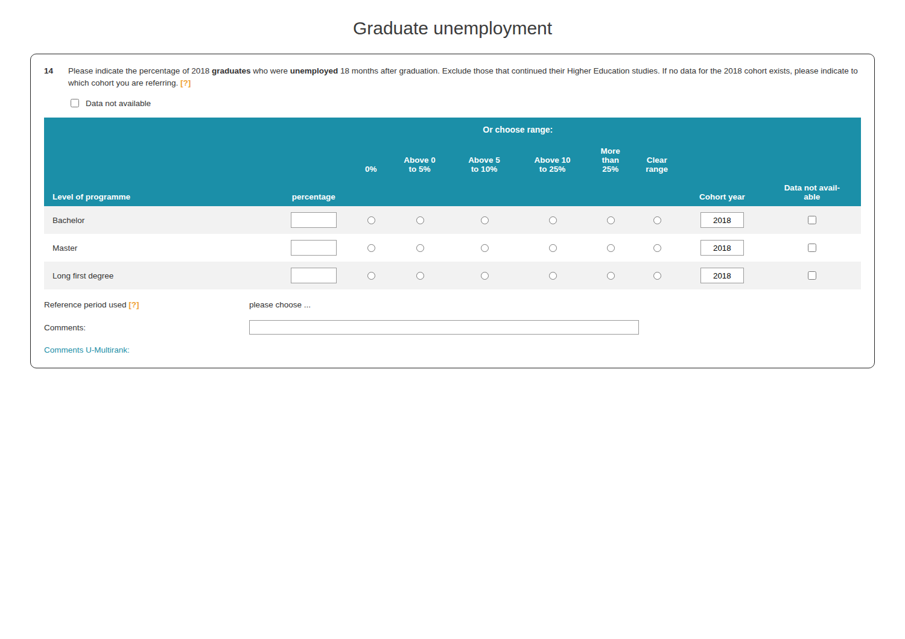Graduate unemployment
14
Please indicate the percentage of 2018 graduates who were unemployed 18 months after graduation. Exclude those that continued their Higher Education studies. If no data for the 2018 cohort exists, please indicate to which cohort you are referring. [?]
Data not available
| | | Or choose range: | | |
| --- | --- | --- | --- | --- |
| 0% | Above 0 to 5% | Above 5 to 10% | Above 10 to 25% | More than 25% | Clear range |
| Level of programme | percentage | | | | | | | Cohort year | Data not avail- able |
| Bachelor | | | | | | | | | |
| Master | | | | | | | | | |
| Long first degree | | | | | | | | | |
Reference period used [?]
please choose ...
Comments:
Comments U-Multirank: